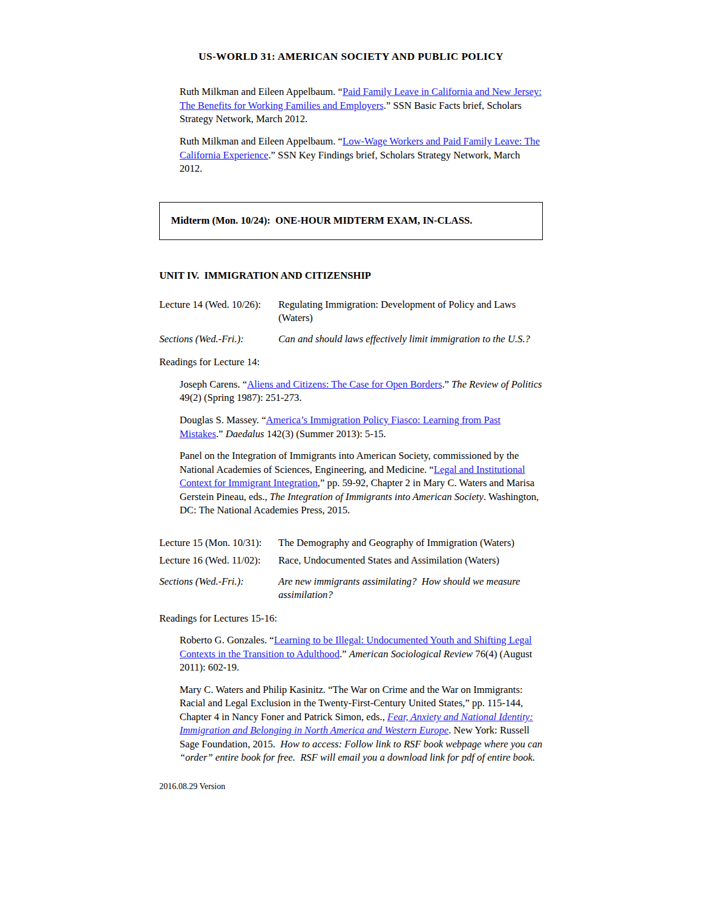US-World 31: American Society and Public Policy
Ruth Milkman and Eileen Appelbaum. “Paid Family Leave in California and New Jersey: The Benefits for Working Families and Employers.” SSN Basic Facts brief, Scholars Strategy Network, March 2012.
Ruth Milkman and Eileen Appelbaum. “Low-Wage Workers and Paid Family Leave: The California Experience.” SSN Key Findings brief, Scholars Strategy Network, March 2012.
Midterm (Mon. 10/24): ONE-HOUR MIDTERM EXAM, IN-CLASS.
Unit IV. Immigration and Citizenship
Lecture 14 (Wed. 10/26): Regulating Immigration: Development of Policy and Laws (Waters)
Sections (Wed.-Fri.): Can and should laws effectively limit immigration to the U.S.?
Readings for Lecture 14:
Joseph Carens. “Aliens and Citizens: The Case for Open Borders.” The Review of Politics 49(2) (Spring 1987): 251-273.
Douglas S. Massey. “America’s Immigration Policy Fiasco: Learning from Past Mistakes.” Daedalus 142(3) (Summer 2013): 5-15.
Panel on the Integration of Immigrants into American Society, commissioned by the National Academies of Sciences, Engineering, and Medicine. “Legal and Institutional Context for Immigrant Integration,” pp. 59-92, Chapter 2 in Mary C. Waters and Marisa Gerstein Pineau, eds., The Integration of Immigrants into American Society. Washington, DC: The National Academies Press, 2015.
Lecture 15 (Mon. 10/31): The Demography and Geography of Immigration (Waters)
Lecture 16 (Wed. 11/02): Race, Undocumented States and Assimilation (Waters)
Sections (Wed.-Fri.): Are new immigrants assimilating? How should we measure assimilation?
Readings for Lectures 15-16:
Roberto G. Gonzales. “Learning to be Illegal: Undocumented Youth and Shifting Legal Contexts in the Transition to Adulthood.” American Sociological Review 76(4) (August 2011): 602-19.
Mary C. Waters and Philip Kasinitz. “The War on Crime and the War on Immigrants: Racial and Legal Exclusion in the Twenty-First-Century United States,” pp. 115-144, Chapter 4 in Nancy Foner and Patrick Simon, eds., Fear, Anxiety and National Identity: Immigration and Belonging in North America and Western Europe. New York: Russell Sage Foundation, 2015. How to access: Follow link to RSF book webpage where you can “order” entire book for free. RSF will email you a download link for pdf of entire book.
2016.08.29 Version